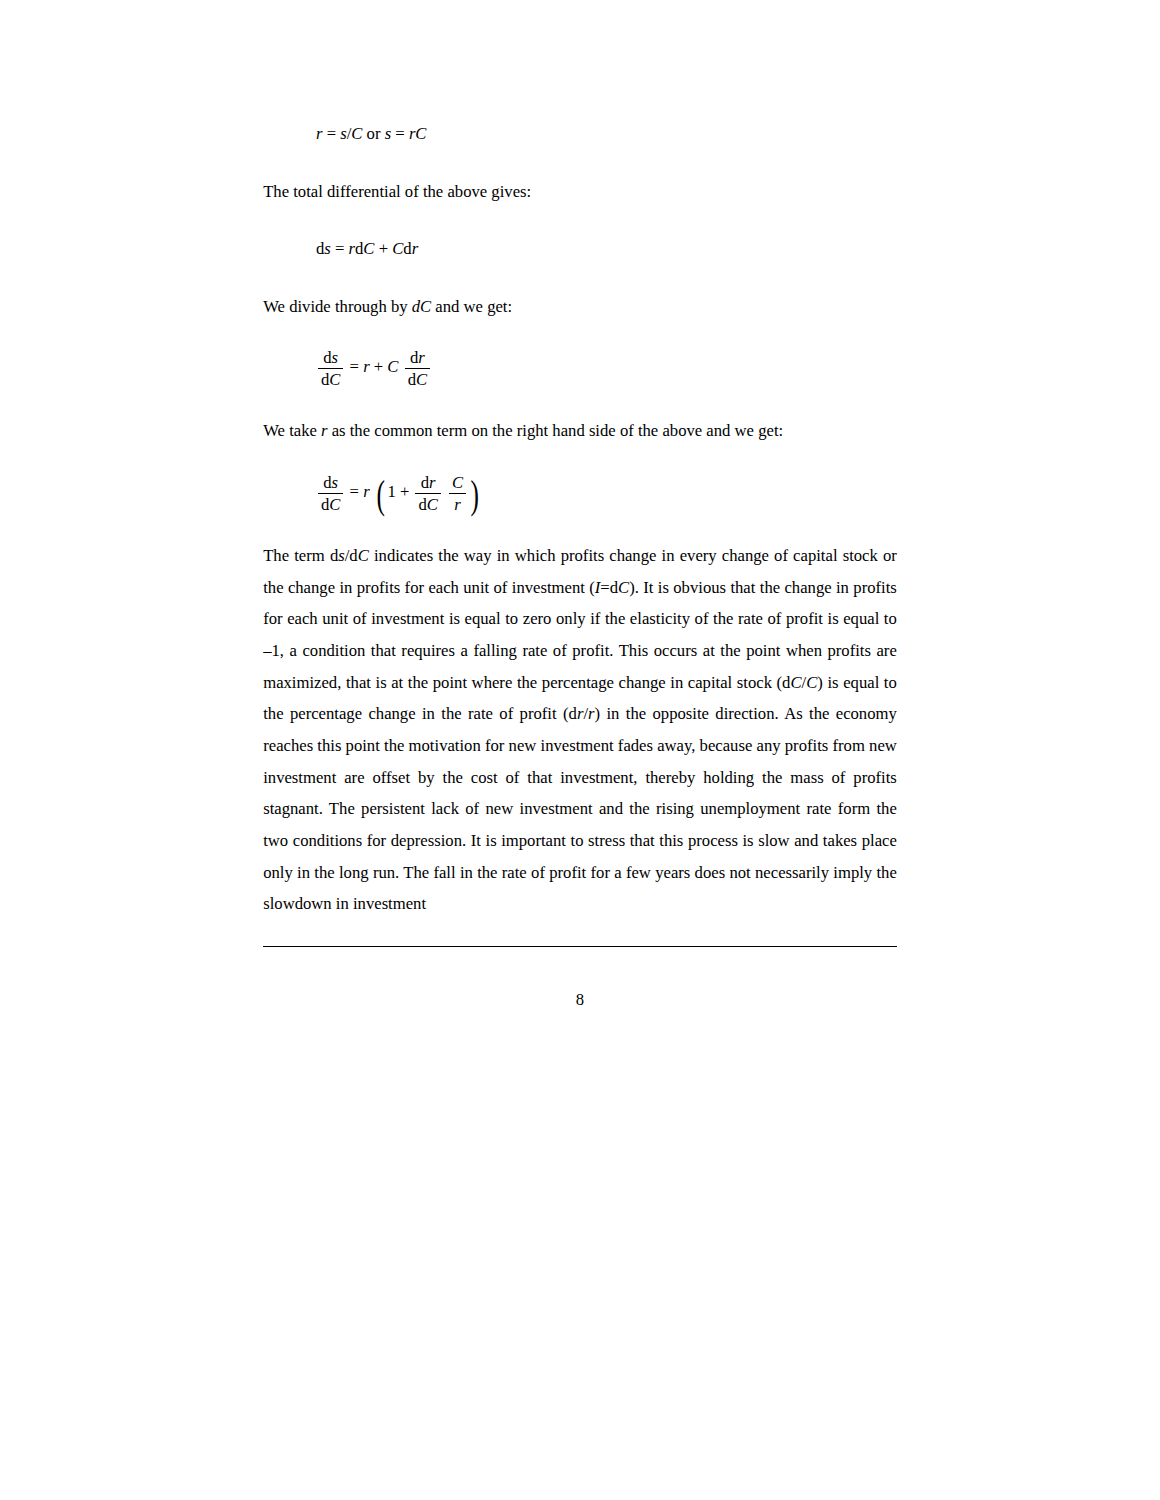r = s/C or s = rC
The total differential of the above gives:
ds = rdC + Cdr
We divide through by dC and we get:
ds dC = r + C dr dC
We take r as the common term on the right hand side of the above and we get:
ds dC = r (1 + dr dC Cr )
The term ds/dC indicates the way in which profits change in every change of capital stock or the change in profits for each unit of investment (I=dC). It is obvious that the change in profits for each unit of investment is equal to zero only if the elasticity of the rate of profit is equal to –1, a condition that requires a falling rate of profit. This occurs at the point when profits are maximized, that is at the point where the percentage change in capital stock (dC/C) is equal to the percentage change in the rate of profit (dr/r) in the opposite direction. As the economy reaches this point the motivation for new investment fades away, because any profits from new investment are offset by the cost of that investment, thereby holding the mass of profits stagnant. The persistent lack of new investment and the rising unemployment rate form the two conditions for depression. It is important to stress that this process is slow and takes place only in the long run. The fall in the rate of profit for a few years does not necessarily imply the slowdown in investment
8